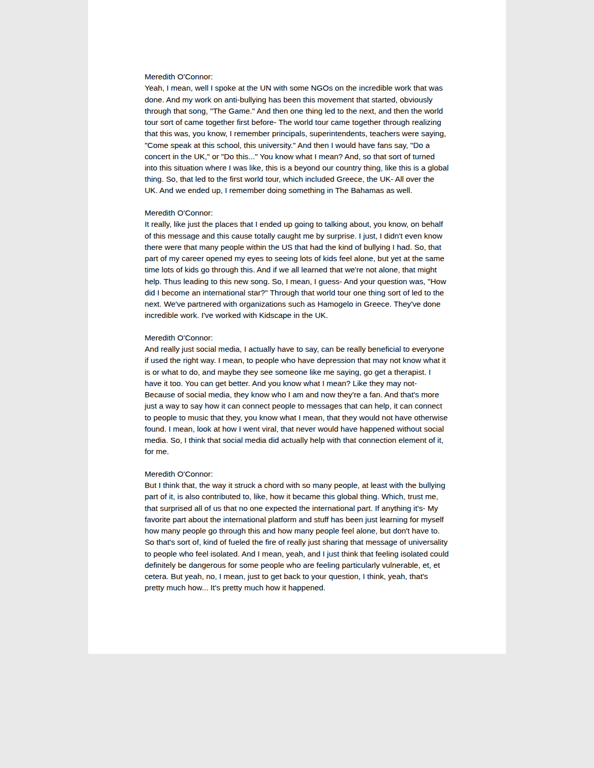Meredith O'Connor:
Yeah, I mean, well I spoke at the UN with some NGOs on the incredible work that was done. And my work on anti-bullying has been this movement that started, obviously through that song, "The Game." And then one thing led to the next, and then the world tour sort of came together first before- The world tour came together through realizing that this was, you know, I remember principals, superintendents, teachers were saying, "Come speak at this school, this university." And then I would have fans say, "Do a concert in the UK," or "Do this..." You know what I mean? And, so that sort of turned into this situation where I was like, this is a beyond our country thing, like this is a global thing. So, that led to the first world tour, which included Greece, the UK- All over the UK. And we ended up, I remember doing something in The Bahamas as well.
Meredith O'Connor:
It really, like just the places that I ended up going to talking about, you know, on behalf of this message and this cause totally caught me by surprise. I just, I didn't even know there were that many people within the US that had the kind of bullying I had. So, that part of my career opened my eyes to seeing lots of kids feel alone, but yet at the same time lots of kids go through this. And if we all learned that we're not alone, that might help. Thus leading to this new song. So, I mean, I guess- And your question was, "How did I become an international star?" Through that world tour one thing sort of led to the next. We've partnered with organizations such as Hamogelo in Greece. They've done incredible work. I've worked with Kidscape in the UK.
Meredith O'Connor:
And really just social media, I actually have to say, can be really beneficial to everyone if used the right way. I mean, to people who have depression that may not know what it is or what to do, and maybe they see someone like me saying, go get a therapist. I have it too. You can get better. And you know what I mean? Like they may not- Because of social media, they know who I am and now they're a fan. And that's more just a way to say how it can connect people to messages that can help, it can connect to people to music that they, you know what I mean, that they would not have otherwise found. I mean, look at how I went viral, that never would have happened without social media. So, I think that social media did actually help with that connection element of it, for me.
Meredith O'Connor:
But I think that, the way it struck a chord with so many people, at least with the bullying part of it, is also contributed to, like, how it became this global thing. Which, trust me, that surprised all of us that no one expected the international part. If anything it's- My favorite part about the international platform and stuff has been just learning for myself how many people go through this and how many people feel alone, but don't have to. So that's sort of, kind of fueled the fire of really just sharing that message of universality to people who feel isolated. And I mean, yeah, and I just think that feeling isolated could definitely be dangerous for some people who are feeling particularly vulnerable, et, et cetera. But yeah, no, I mean, just to get back to your question, I think, yeah, that's pretty much how... It's pretty much how it happened.